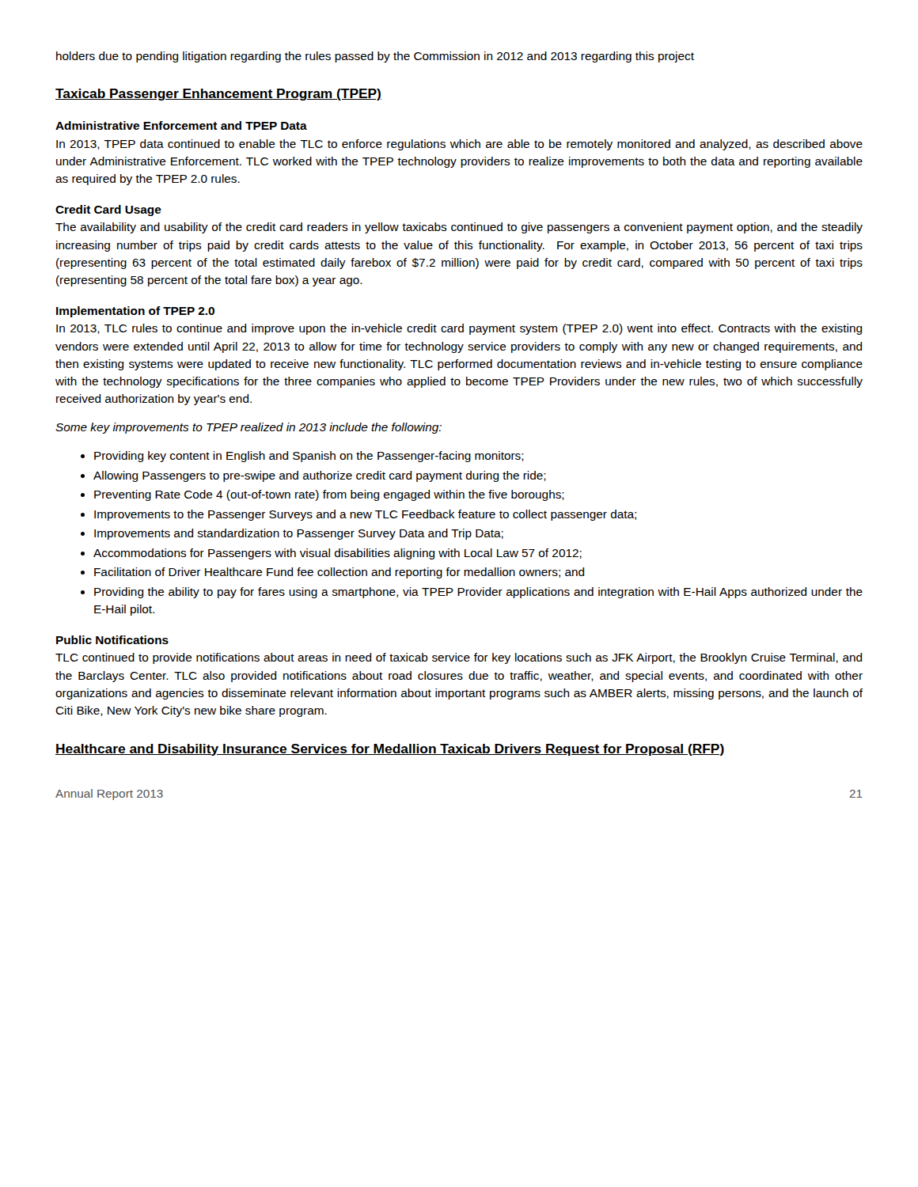holders due to pending litigation regarding the rules passed by the Commission in 2012 and 2013 regarding this project
Taxicab Passenger Enhancement Program (TPEP)
Administrative Enforcement and TPEP Data
In 2013, TPEP data continued to enable the TLC to enforce regulations which are able to be remotely monitored and analyzed, as described above under Administrative Enforcement. TLC worked with the TPEP technology providers to realize improvements to both the data and reporting available as required by the TPEP 2.0 rules.
Credit Card Usage
The availability and usability of the credit card readers in yellow taxicabs continued to give passengers a convenient payment option, and the steadily increasing number of trips paid by credit cards attests to the value of this functionality. For example, in October 2013, 56 percent of taxi trips (representing 63 percent of the total estimated daily farebox of $7.2 million) were paid for by credit card, compared with 50 percent of taxi trips (representing 58 percent of the total fare box) a year ago.
Implementation of TPEP 2.0
In 2013, TLC rules to continue and improve upon the in-vehicle credit card payment system (TPEP 2.0) went into effect. Contracts with the existing vendors were extended until April 22, 2013 to allow for time for technology service providers to comply with any new or changed requirements, and then existing systems were updated to receive new functionality. TLC performed documentation reviews and in-vehicle testing to ensure compliance with the technology specifications for the three companies who applied to become TPEP Providers under the new rules, two of which successfully received authorization by year's end.
Some key improvements to TPEP realized in 2013 include the following:
Providing key content in English and Spanish on the Passenger-facing monitors;
Allowing Passengers to pre-swipe and authorize credit card payment during the ride;
Preventing Rate Code 4 (out-of-town rate) from being engaged within the five boroughs;
Improvements to the Passenger Surveys and a new TLC Feedback feature to collect passenger data;
Improvements and standardization to Passenger Survey Data and Trip Data;
Accommodations for Passengers with visual disabilities aligning with Local Law 57 of 2012;
Facilitation of Driver Healthcare Fund fee collection and reporting for medallion owners; and
Providing the ability to pay for fares using a smartphone, via TPEP Provider applications and integration with E-Hail Apps authorized under the E-Hail pilot.
Public Notifications
TLC continued to provide notifications about areas in need of taxicab service for key locations such as JFK Airport, the Brooklyn Cruise Terminal, and the Barclays Center. TLC also provided notifications about road closures due to traffic, weather, and special events, and coordinated with other organizations and agencies to disseminate relevant information about important programs such as AMBER alerts, missing persons, and the launch of Citi Bike, New York City's new bike share program.
Healthcare and Disability Insurance Services for Medallion Taxicab Drivers Request for Proposal (RFP)
Annual Report 2013 21